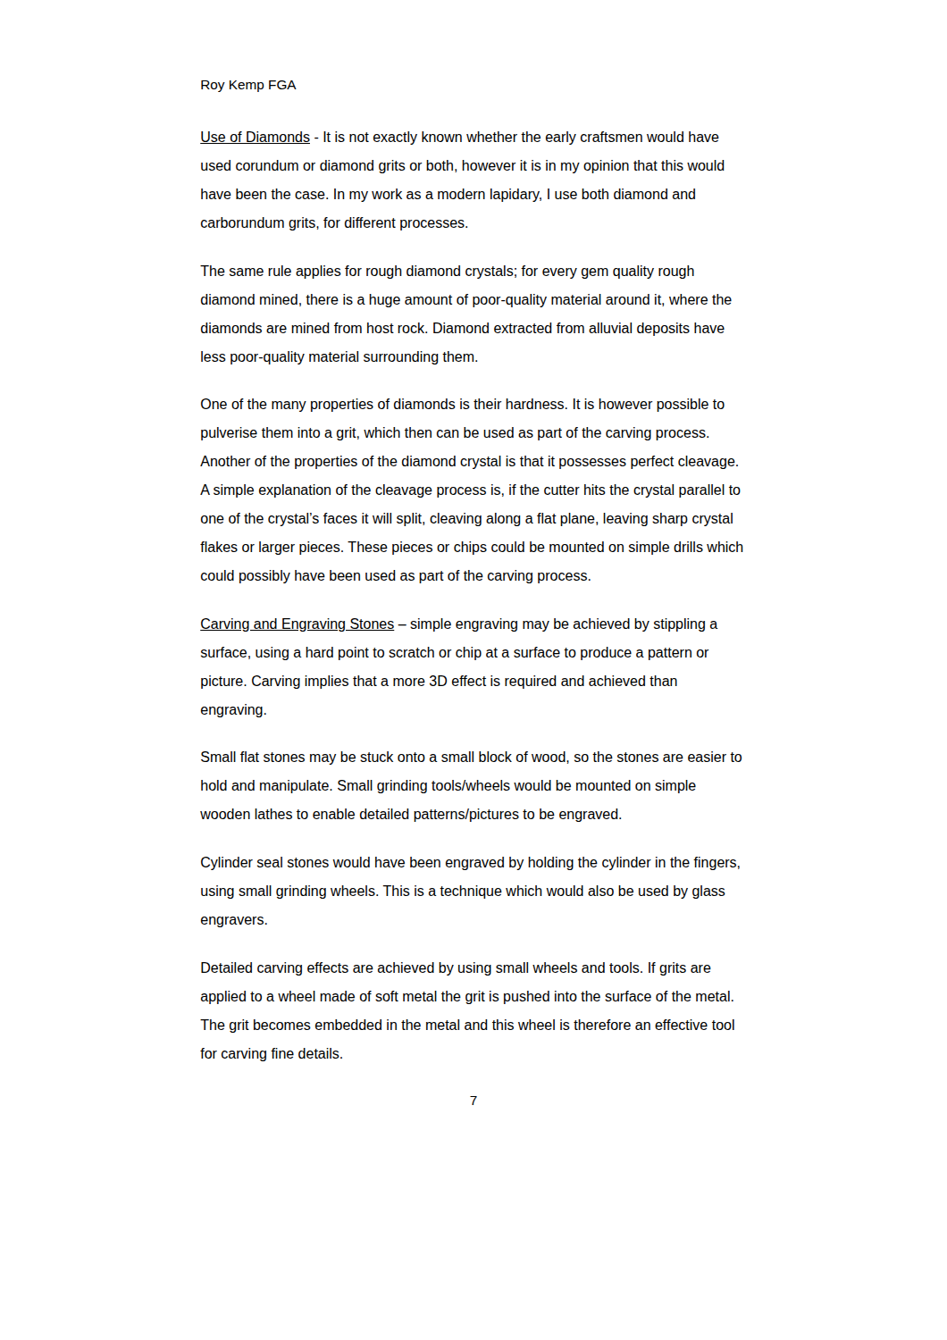Roy Kemp FGA
Use of Diamonds - It is not exactly known whether the early craftsmen would have used corundum or diamond grits or both, however it is in my opinion that this would have been the case. In my work as a modern lapidary, I use both diamond and carborundum grits, for different processes.
The same rule applies for rough diamond crystals; for every gem quality rough diamond mined, there is a huge amount of poor-quality material around it, where the diamonds are mined from host rock. Diamond extracted from alluvial deposits have less poor-quality material surrounding them.
One of the many properties of diamonds is their hardness. It is however possible to pulverise them into a grit, which then can be used as part of the carving process. Another of the properties of the diamond crystal is that it possesses perfect cleavage. A simple explanation of the cleavage process is, if the cutter hits the crystal parallel to one of the crystal’s faces it will split, cleaving along a flat plane, leaving sharp crystal flakes or larger pieces. These pieces or chips could be mounted on simple drills which could possibly have been used as part of the carving process.
Carving and Engraving Stones – simple engraving may be achieved by stippling a surface, using a hard point to scratch or chip at a surface to produce a pattern or picture. Carving implies that a more 3D effect is required and achieved than engraving.
Small flat stones may be stuck onto a small block of wood, so the stones are easier to hold and manipulate. Small grinding tools/wheels would be mounted on simple wooden lathes to enable detailed patterns/pictures to be engraved.
Cylinder seal stones would have been engraved by holding the cylinder in the fingers, using small grinding wheels. This is a technique which would also be used by glass engravers.
Detailed carving effects are achieved by using small wheels and tools. If grits are applied to a wheel made of soft metal the grit is pushed into the surface of the metal. The grit becomes embedded in the metal and this wheel is therefore an effective tool for carving fine details.
7